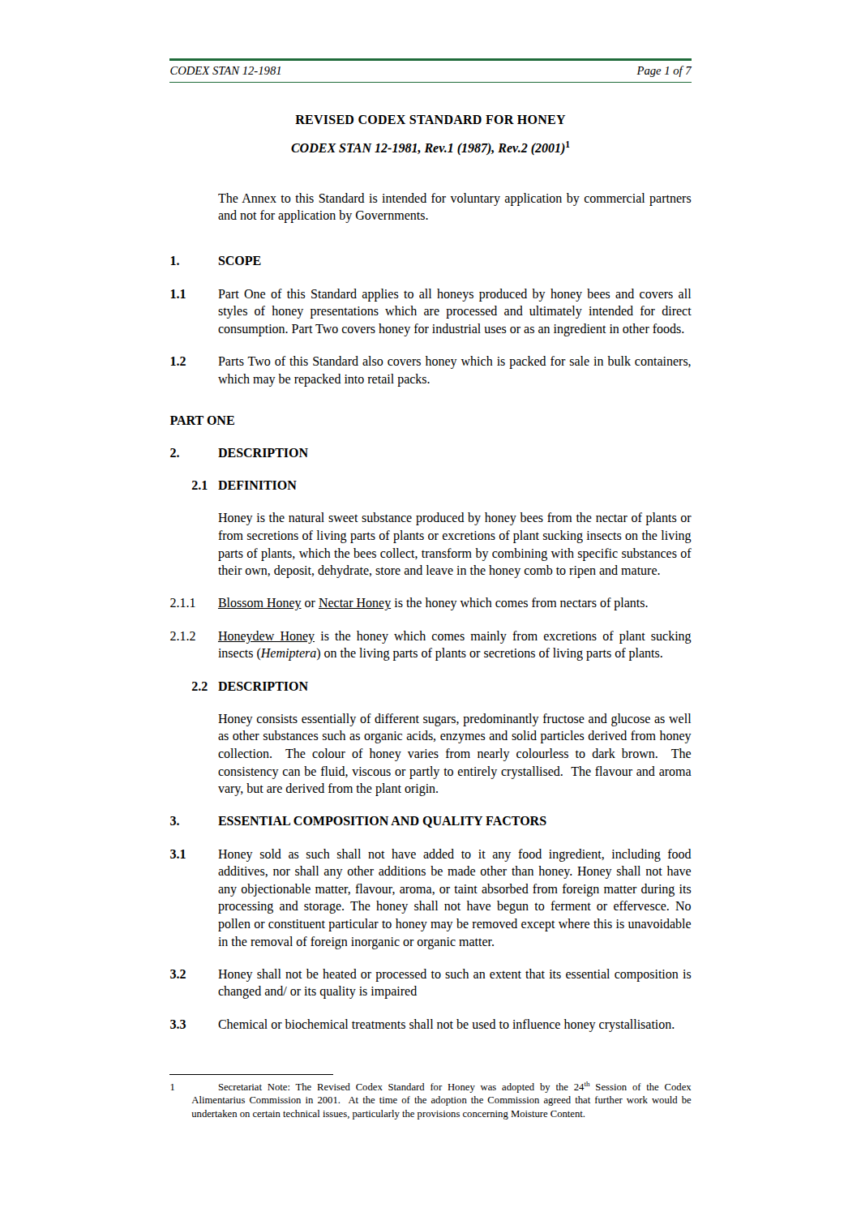CODEX STAN 12-1981
Page 1 of 7
Revised Codex Standard for Honey
CODEX STAN 12-1981, Rev.1 (1987), Rev.2 (2001)1
The Annex to this Standard is intended for voluntary application by commercial partners and not for application by Governments.
1.
Scope
1.1
Part One of this Standard applies to all honeys produced by honey bees and covers all styles of honey presentations which are processed and ultimately intended for direct consumption. Part Two covers honey for industrial uses or as an ingredient in other foods.
1.2
Parts Two of this Standard also covers honey which is packed for sale in bulk containers, which may be repacked into retail packs.
Part One
2.
Description
2.1
Definition
Honey is the natural sweet substance produced by honey bees from the nectar of plants or from secretions of living parts of plants or excretions of plant sucking insects on the living parts of plants, which the bees collect, transform by combining with specific substances of their own, deposit, dehydrate, store and leave in the honey comb to ripen and mature.
2.1.1
Blossom Honey or Nectar Honey is the honey which comes from nectars of plants.
2.1.2
Honeydew Honey is the honey which comes mainly from excretions of plant sucking insects (Hemiptera) on the living parts of plants or secretions of living parts of plants.
2.2
Description
Honey consists essentially of different sugars, predominantly fructose and glucose as well as other substances such as organic acids, enzymes and solid particles derived from honey collection. The colour of honey varies from nearly colourless to dark brown. The consistency can be fluid, viscous or partly to entirely crystallised. The flavour and aroma vary, but are derived from the plant origin.
3.
Essential Composition and Quality Factors
3.1
Honey sold as such shall not have added to it any food ingredient, including food additives, nor shall any other additions be made other than honey. Honey shall not have any objectionable matter, flavour, aroma, or taint absorbed from foreign matter during its processing and storage. The honey shall not have begun to ferment or effervesce. No pollen or constituent particular to honey may be removed except where this is unavoidable in the removal of foreign inorganic or organic matter.
3.2
Honey shall not be heated or processed to such an extent that its essential composition is changed and/ or its quality is impaired
3.3
Chemical or biochemical treatments shall not be used to influence honey crystallisation.
1
Secretariat Note: The Revised Codex Standard for Honey was adopted by the 24th Session of the Codex Alimentarius Commission in 2001. At the time of the adoption the Commission agreed that further work would be undertaken on certain technical issues, particularly the provisions concerning Moisture Content.